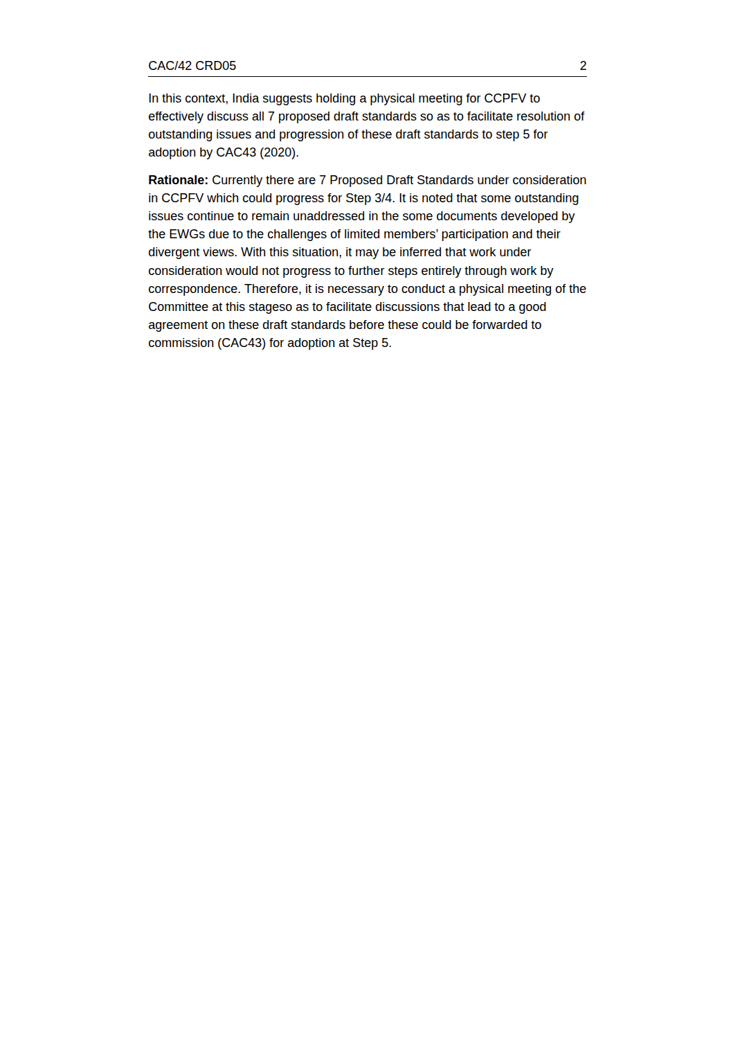CAC/42 CRD05 2
In this context, India suggests holding a physical meeting for CCPFV to effectively discuss all 7 proposed draft standards so as to facilitate resolution of outstanding issues and progression of these draft standards to step 5 for adoption by CAC43 (2020).
Rationale: Currently there are 7 Proposed Draft Standards under consideration in CCPFV which could progress for Step 3/4. It is noted that some outstanding issues continue to remain unaddressed in the some documents developed by the EWGs due to the challenges of limited members’ participation and their divergent views. With this situation, it may be inferred that work under consideration would not progress to further steps entirely through work by correspondence. Therefore, it is necessary to conduct a physical meeting of the Committee at this stageso as to facilitate discussions that lead to a good agreement on these draft standards before these could be forwarded to commission (CAC43) for adoption at Step 5.